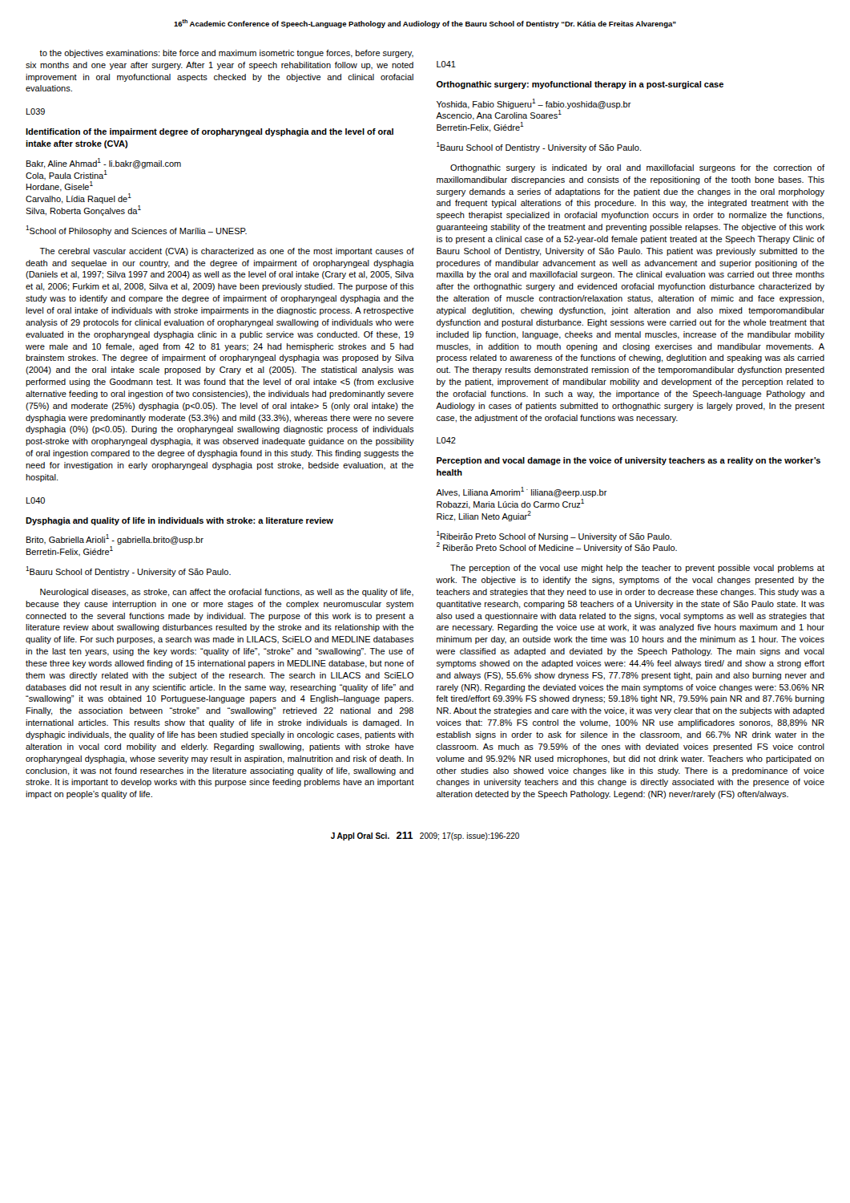16th Academic Conference of Speech-Language Pathology and Audiology of the Bauru School of Dentistry “Dr. Kátia de Freitas Alvarenga”
to the objectives examinations: bite force and maximum isometric tongue forces, before surgery, six months and one year after surgery. After 1 year of speech rehabilitation follow up, we noted improvement in oral myofunctional aspects checked by the objective and clinical orofacial evaluations.
L039
Identification of the impairment degree of oropharyngeal dysphagia and the level of oral intake after stroke (CVA)
Bakr, Aline Ahmad1 - li.bakr@gmail.com
Cola, Paula Cristina1
Hordane, Gisele1
Carvalho, Lídia Raquel de1
Silva, Roberta Gonçalves da1
1School of Philosophy and Sciences of Marília – UNESP.
The cerebral vascular accident (CVA) is characterized as one of the most important causes of death and sequelae in our country, and the degree of impairment of oropharyngeal dysphagia (Daniels et al, 1997; Silva 1997 and 2004) as well as the level of oral intake (Crary et al, 2005, Silva et al, 2006; Furkim et al, 2008, Silva et al, 2009) have been previously studied. The purpose of this study was to identify and compare the degree of impairment of oropharyngeal dysphagia and the level of oral intake of individuals with stroke impairments in the diagnostic process. A retrospective analysis of 29 protocols for clinical evaluation of oropharyngeal swallowing of individuals who were evaluated in the oropharyngeal dysphagia clinic in a public service was conducted. Of these, 19 were male and 10 female, aged from 42 to 81 years; 24 had hemispheric strokes and 5 had brainstem strokes. The degree of impairment of oropharyngeal dysphagia was proposed by Silva (2004) and the oral intake scale proposed by Crary et al (2005). The statistical analysis was performed using the Goodmann test. It was found that the level of oral intake <5 (from exclusive alternative feeding to oral ingestion of two consistencies), the individuals had predominantly severe (75%) and moderate (25%) dysphagia (p<0.05). The level of oral intake> 5 (only oral intake) the dysphagia were predominantly moderate (53.3%) and mild (33.3%), whereas there were no severe dysphagia (0%) (p<0.05). During the oropharyngeal swallowing diagnostic process of individuals post-stroke with oropharyngeal dysphagia, it was observed inadequate guidance on the possibility of oral ingestion compared to the degree of dysphagia found in this study. This finding suggests the need for investigation in early oropharyngeal dysphagia post stroke, bedside evaluation, at the hospital.
L040
Dysphagia and quality of life in individuals with stroke: a literature review
Brito, Gabriella Arioli1 - gabriella.brito@usp.br
Berretin-Felix, Giédre1
1Bauru School of Dentistry - University of São Paulo.
Neurological diseases, as stroke, can affect the orofacial functions, as well as the quality of life, because they cause interruption in one or more stages of the complex neuromuscular system connected to the several functions made by individual. The purpose of this work is to present a literature review about swallowing disturbances resulted by the stroke and its relationship with the quality of life. For such purposes, a search was made in LILACS, SciELO and MEDLINE databases in the last ten years, using the key words: “quality of life”, “stroke” and “swallowing”. The use of these three key words allowed finding of 15 international papers in MEDLINE database, but none of them was directly related with the subject of the research. The search in LILACS and SciELO databases did not result in any scientific article. In the same way, researching “quality of life” and “swallowing” it was obtained 10 Portuguese-language papers and 4 English–language papers. Finally, the association between “stroke” and “swallowing” retrieved 22 national and 298 international articles. This results show that quality of life in stroke individuals is damaged. In dysphagic individuals, the quality of life has been studied specially in oncologic cases, patients with alteration in vocal cord mobility and elderly. Regarding swallowing, patients with stroke have oropharyngeal dysphagia, whose severity may result in aspiration, malnutrition and risk of death. In conclusion, it was not found researches in the literature associating quality of life, swallowing and stroke. It is important to develop works with this purpose since feeding problems have an important impact on people’s quality of life.
L041
Orthognathic surgery: myofunctional therapy in a post-surgical case
Yoshida, Fabio Shigueru1 – fabio.yoshida@usp.br
Ascencio, Ana Carolina Soares1
Berretin-Felix, Giédre1
1Bauru School of Dentistry - University of São Paulo.
Orthognathic surgery is indicated by oral and maxillofacial surgeons for the correction of maxillomandibular discrepancies and consists of the repositioning of the tooth bone bases. This surgery demands a series of adaptations for the patient due the changes in the oral morphology and frequent typical alterations of this procedure. In this way, the integrated treatment with the speech therapist specialized in orofacial myofunction occurs in order to normalize the functions, guaranteeing stability of the treatment and preventing possible relapses. The objective of this work is to present a clinical case of a 52-year-old female patient treated at the Speech Therapy Clinic of Bauru School of Dentistry, University of São Paulo. This patient was previously submitted to the procedures of mandibular advancement as well as advancement and superior positioning of the maxilla by the oral and maxillofacial surgeon. The clinical evaluation was carried out three months after the orthognathic surgery and evidenced orofacial myofunction disturbance characterized by the alteration of muscle contraction/relaxation status, alteration of mimic and face expression, atypical deglutition, chewing dysfunction, joint alteration and also mixed temporomandibular dysfunction and postural disturbance. Eight sessions were carried out for the whole treatment that included lip function, language, cheeks and mental muscles, increase of the mandibular mobility muscles, in addition to mouth opening and closing exercises and mandibular movements. A process related to awareness of the functions of chewing, deglutition and speaking was als carried out. The therapy results demonstrated remission of the temporomandibular dysfunction presented by the patient, improvement of mandibular mobility and development of the perception related to the orofacial functions. In such a way, the importance of the Speech-language Pathology and Audiology in cases of patients submitted to orthognathic surgery is largely proved, In the present case, the adjustment of the orofacial functions was necessary.
L042
Perception and vocal damage in the voice of university teachers as a reality on the worker’s health
Alves, Liliana Amorim1 · liliana@eerp.usp.br
Robazzi, Maria Lúcia do Carmo Cruz1
Ricz, Lilian Neto Aguiar2
1Ribeirão Preto School of Nursing – University of São Paulo.
2 Riberão Preto School of Medicine – University of São Paulo.
The perception of the vocal use might help the teacher to prevent possible vocal problems at work. The objective is to identify the signs, symptoms of the vocal changes presented by the teachers and strategies that they need to use in order to decrease these changes. This study was a quantitative research, comparing 58 teachers of a University in the state of São Paulo state. It was also used a questionnaire with data related to the signs, vocal symptoms as well as strategies that are necessary. Regarding the voice use at work, it was analyzed five hours maximum and 1 hour minimum per day, an outside work the time was 10 hours and the minimum as 1 hour. The voices were classified as adapted and deviated by the Speech Pathology. The main signs and vocal symptoms showed on the adapted voices were: 44.4% feel always tired/ and show a strong effort and always (FS), 55.6% show dryness FS, 77.78% present tight, pain and also burning never and rarely (NR). Regarding the deviated voices the main symptoms of voice changes were: 53.06% NR felt tired/effort 69.39% FS showed dryness; 59.18% tight NR, 79.59% pain NR and 87.76% burning NR. About the strategies and care with the voice, it was very clear that on the subjects with adapted voices that: 77.8% FS control the volume, 100% NR use amplificadores sonoros, 88,89% NR establish signs in order to ask for silence in the classroom, and 66.7% NR drink water in the classroom. As much as 79.59% of the ones with deviated voices presented FS voice control volume and 95.92% NR used microphones, but did not drink water. Teachers who participated on other studies also showed voice changes like in this study. There is a predominance of voice changes in university teachers and this change is directly associated with the presence of voice alteration detected by the Speech Pathology. Legend: (NR) never/rarely (FS) often/always.
J Appl Oral Sci. 211 2009; 17(sp. issue):196-220